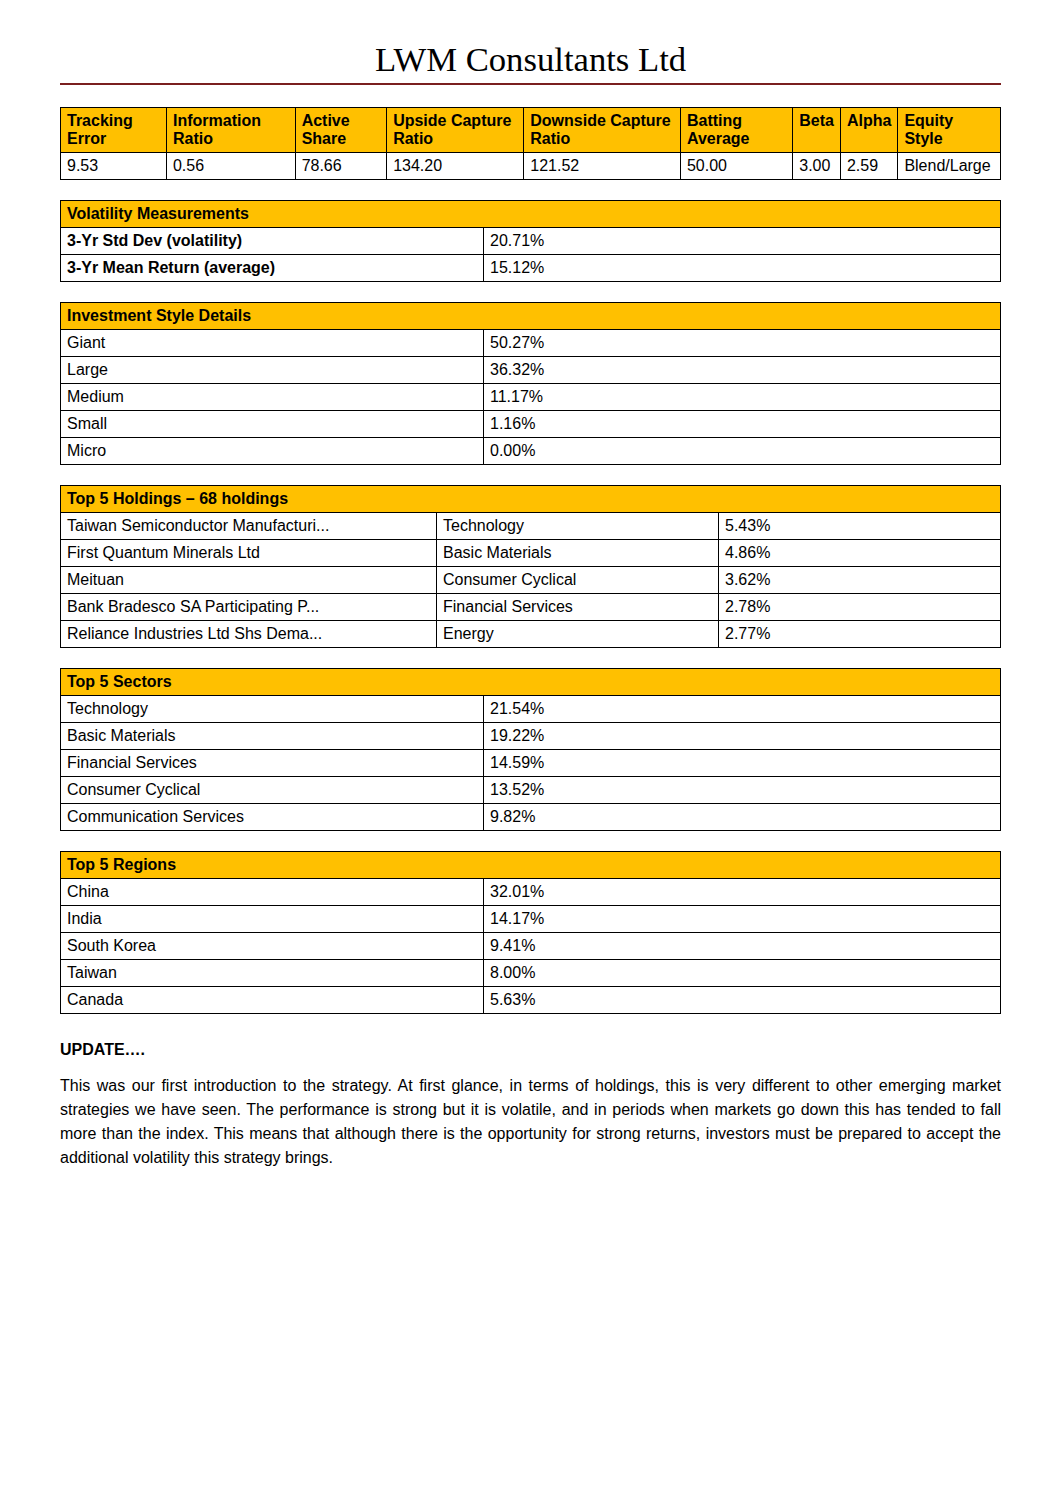LWM Consultants Ltd
| Tracking Error | Information Ratio | Active Share | Upside Capture Ratio | Downside Capture Ratio | Batting Average | Beta | Alpha | Equity Style |
| --- | --- | --- | --- | --- | --- | --- | --- | --- |
| 9.53 | 0.56 | 78.66 | 134.20 | 121.52 | 50.00 | 3.00 | 2.59 | Blend/Large |
| Volatility Measurements |
| 3-Yr Std Dev (volatility) | 20.71% |
| 3-Yr Mean Return (average) | 15.12% |
| Investment Style Details |
| Giant | 50.27% |
| Large | 36.32% |
| Medium | 11.17% |
| Small | 1.16% |
| Micro | 0.00% |
| Top 5 Holdings – 68 holdings |
| Taiwan Semiconductor Manufacturi... | Technology | 5.43% |
| First Quantum Minerals Ltd | Basic Materials | 4.86% |
| Meituan | Consumer Cyclical | 3.62% |
| Bank Bradesco SA Participating P... | Financial Services | 2.78% |
| Reliance Industries Ltd Shs Dema... | Energy | 2.77% |
| Top 5 Sectors |
| Technology | 21.54% |
| Basic Materials | 19.22% |
| Financial Services | 14.59% |
| Consumer Cyclical | 13.52% |
| Communication Services | 9.82% |
| Top 5 Regions |
| China | 32.01% |
| India | 14.17% |
| South Korea | 9.41% |
| Taiwan | 8.00% |
| Canada | 5.63% |
UPDATE….
This was our first introduction to the strategy. At first glance, in terms of holdings, this is very different to other emerging market strategies we have seen. The performance is strong but it is volatile, and in periods when markets go down this has tended to fall more than the index. This means that although there is the opportunity for strong returns, investors must be prepared to accept the additional volatility this strategy brings.